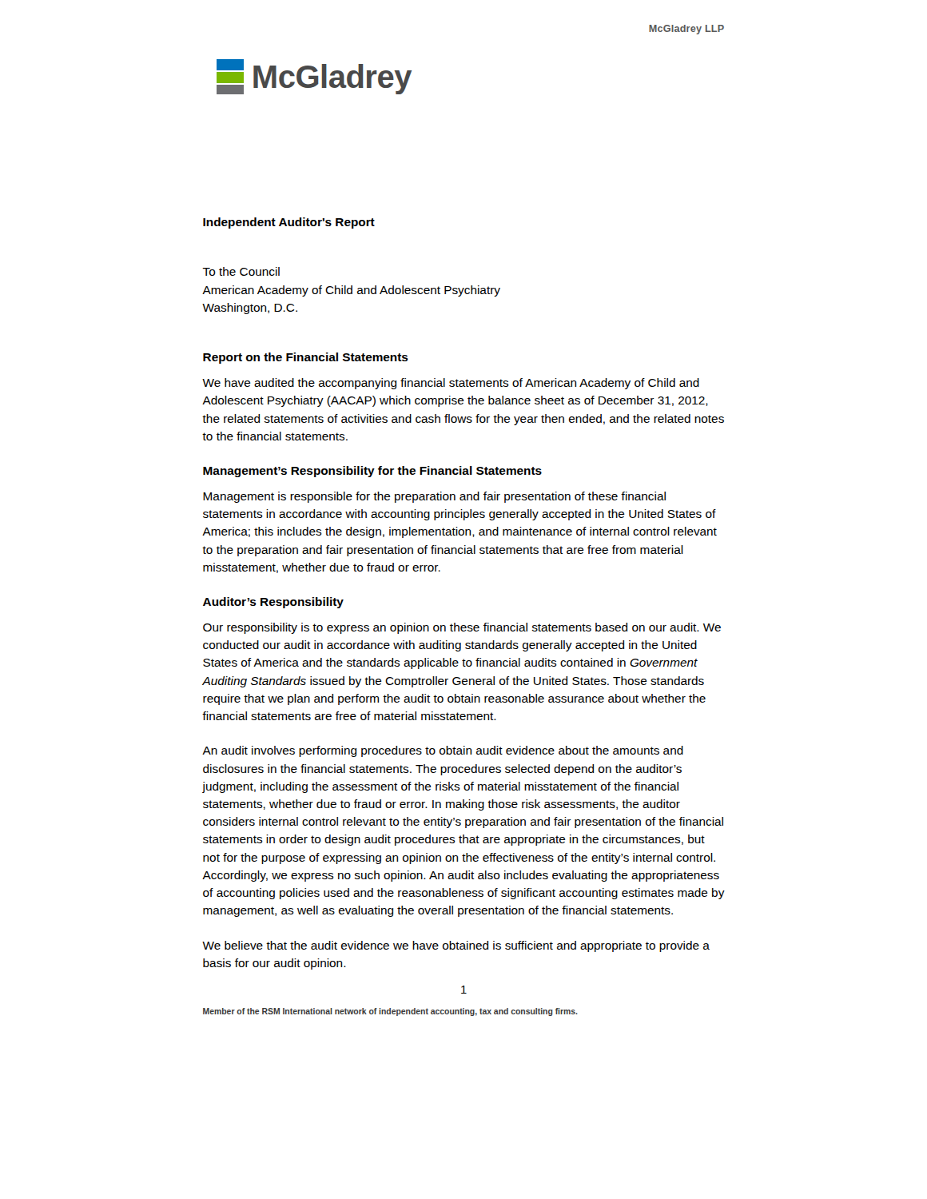McGladrey LLP
McGladrey
Independent Auditor's Report
To the Council
American Academy of Child and Adolescent Psychiatry
Washington, D.C.
Report on the Financial Statements
We have audited the accompanying financial statements of American Academy of Child and Adolescent Psychiatry (AACAP) which comprise the balance sheet as of December 31, 2012, the related statements of activities and cash flows for the year then ended, and the related notes to the financial statements.
Management’s Responsibility for the Financial Statements
Management is responsible for the preparation and fair presentation of these financial statements in accordance with accounting principles generally accepted in the United States of America; this includes the design, implementation, and maintenance of internal control relevant to the preparation and fair presentation of financial statements that are free from material misstatement, whether due to fraud or error.
Auditor’s Responsibility
Our responsibility is to express an opinion on these financial statements based on our audit. We conducted our audit in accordance with auditing standards generally accepted in the United States of America and the standards applicable to financial audits contained in Government Auditing Standards issued by the Comptroller General of the United States. Those standards require that we plan and perform the audit to obtain reasonable assurance about whether the financial statements are free of material misstatement.
An audit involves performing procedures to obtain audit evidence about the amounts and disclosures in the financial statements. The procedures selected depend on the auditor’s judgment, including the assessment of the risks of material misstatement of the financial statements, whether due to fraud or error. In making those risk assessments, the auditor considers internal control relevant to the entity’s preparation and fair presentation of the financial statements in order to design audit procedures that are appropriate in the circumstances, but not for the purpose of expressing an opinion on the effectiveness of the entity’s internal control. Accordingly, we express no such opinion. An audit also includes evaluating the appropriateness of accounting policies used and the reasonableness of significant accounting estimates made by management, as well as evaluating the overall presentation of the financial statements.
We believe that the audit evidence we have obtained is sufficient and appropriate to provide a basis for our audit opinion.
1
Member of the RSM International network of independent accounting, tax and consulting firms.